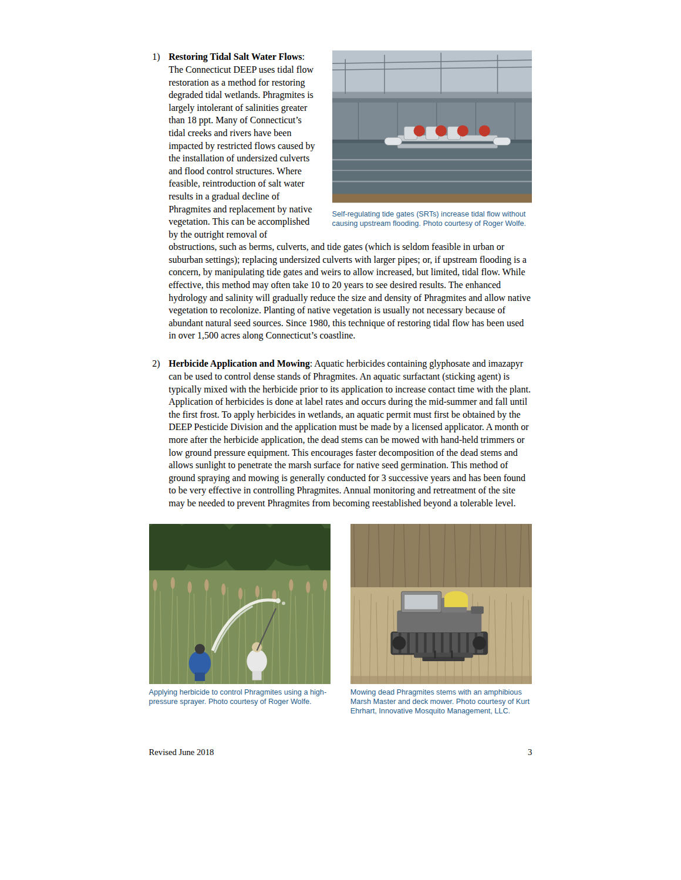Self-regulating tide gates (SRTs) increase tidal flow without causing upstream flooding. Photo courtesy of Roger Wolfe.
Restoring Tidal Salt Water Flows: The Connecticut DEEP uses tidal flow restoration as a method for restoring degraded tidal wetlands. Phragmites is largely intolerant of salinities greater than 18 ppt. Many of Connecticut’s tidal creeks and rivers have been impacted by restricted flows caused by the installation of undersized culverts and flood control structures. Where feasible, reintroduction of salt water results in a gradual decline of Phragmites and replacement by native vegetation. This can be accomplished by the outright removal of obstructions, such as berms, culverts, and tide gates (which is seldom feasible in urban or suburban settings); replacing undersized culverts with larger pipes; or, if upstream flooding is a concern, by manipulating tide gates and weirs to allow increased, but limited, tidal flow. While effective, this method may often take 10 to 20 years to see desired results. The enhanced hydrology and salinity will gradually reduce the size and density of Phragmites and allow native vegetation to recolonize. Planting of native vegetation is usually not necessary because of abundant natural seed sources. Since 1980, this technique of restoring tidal flow has been used in over 1,500 acres along Connecticut’s coastline.
Herbicide Application and Mowing: Aquatic herbicides containing glyphosate and imazapyr can be used to control dense stands of Phragmites. An aquatic surfactant (sticking agent) is typically mixed with the herbicide prior to its application to increase contact time with the plant. Application of herbicides is done at label rates and occurs during the mid-summer and fall until the first frost. To apply herbicides in wetlands, an aquatic permit must first be obtained by the DEEP Pesticide Division and the application must be made by a licensed applicator. A month or more after the herbicide application, the dead stems can be mowed with hand-held trimmers or low ground pressure equipment. This encourages faster decomposition of the dead stems and allows sunlight to penetrate the marsh surface for native seed germination. This method of ground spraying and mowing is generally conducted for 3 successive years and has been found to be very effective in controlling Phragmites. Annual monitoring and retreatment of the site may be needed to prevent Phragmites from becoming reestablished beyond a tolerable level.
Applying herbicide to control Phragmites using a high-pressure sprayer. Photo courtesy of Roger Wolfe.
Mowing dead Phragmites stems with an amphibious Marsh Master and deck mower. Photo courtesy of Kurt Ehrhart, Innovative Mosquito Management, LLC.
Revised June 2018 3